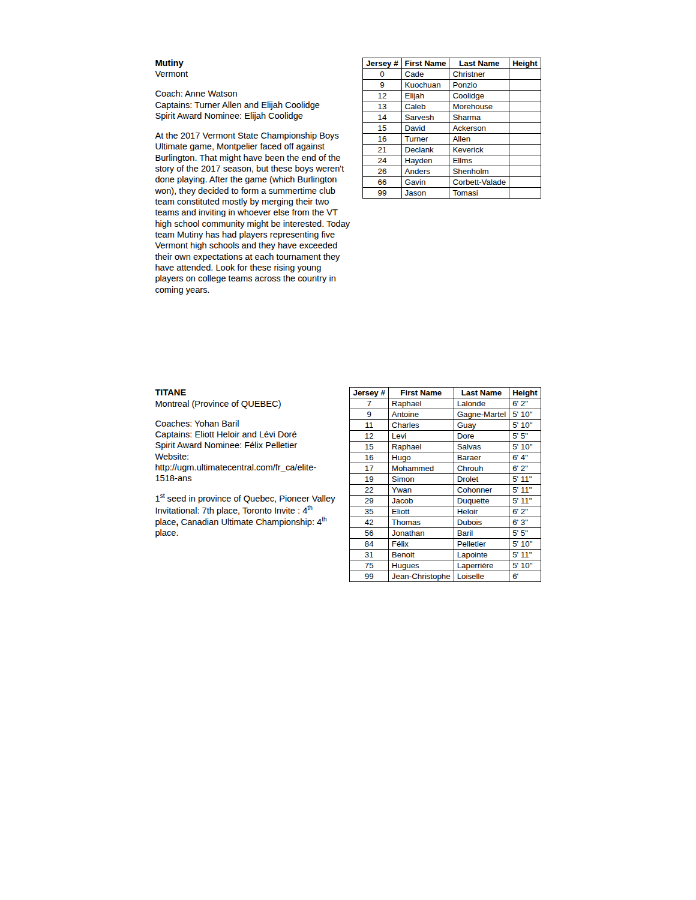Mutiny
Vermont
Coach: Anne Watson
Captains: Turner Allen and Elijah Coolidge
Spirit Award Nominee: Elijah Coolidge
At the 2017 Vermont State Championship Boys Ultimate game, Montpelier faced off against Burlington. That might have been the end of the story of the 2017 season, but these boys weren't done playing. After the game (which Burlington won), they decided to form a summertime club team constituted mostly by merging their two teams and inviting in whoever else from the VT high school community might be interested. Today team Mutiny has had players representing five Vermont high schools and they have exceeded their own expectations at each tournament they have attended. Look for these rising young players on college teams across the country in coming years.
| Jersey # | First Name | Last Name | Height |
| --- | --- | --- | --- |
| 0 | Cade | Christner | |
| 9 | Kuochuan | Ponzio | |
| 12 | Elijah | Coolidge | |
| 13 | Caleb | Morehouse | |
| 14 | Sarvesh | Sharma | |
| 15 | David | Ackerson | |
| 16 | Turner | Allen | |
| 21 | Declank | Keverick | |
| 24 | Hayden | Ellms | |
| 26 | Anders | Shenholm | |
| 66 | Gavin | Corbett-Valade | |
| 99 | Jason | Tomasi | |
TITANE
Montreal (Province of QUEBEC)
Coaches: Yohan Baril
Captains: Eliott Heloir and Lévi Doré
Spirit Award Nominee: Félix Pelletier
Website:
http://ugm.ultimatecentral.com/fr_ca/elite-1518-ans
1st seed in province of Quebec, Pioneer Valley Invitational: 7th place, Toronto Invite : 4th place, Canadian Ultimate Championship: 4th place.
| Jersey # | First Name | Last Name | Height |
| --- | --- | --- | --- |
| 7 | Raphael | Lalonde | 6' 2" |
| 9 | Antoine | Gagne-Martel | 5' 10" |
| 11 | Charles | Guay | 5' 10" |
| 12 | Levi | Dore | 5' 5" |
| 15 | Raphael | Salvas | 5' 10" |
| 16 | Hugo | Baraer | 6' 4" |
| 17 | Mohammed | Chrouh | 6' 2" |
| 19 | Simon | Drolet | 5' 11" |
| 22 | Ywan | Cohonner | 5' 11" |
| 29 | Jacob | Duquette | 5' 11" |
| 35 | Eliott | Heloir | 6' 2" |
| 42 | Thomas | Dubois | 6' 3" |
| 56 | Jonathan | Baril | 5' 5" |
| 84 | Félix | Pelletier | 5' 10" |
| 31 | Benoit | Lapointe | 5' 11" |
| 75 | Hugues | Laperrière | 5' 10" |
| 99 | Jean-Christophe | Loiselle | 6' |